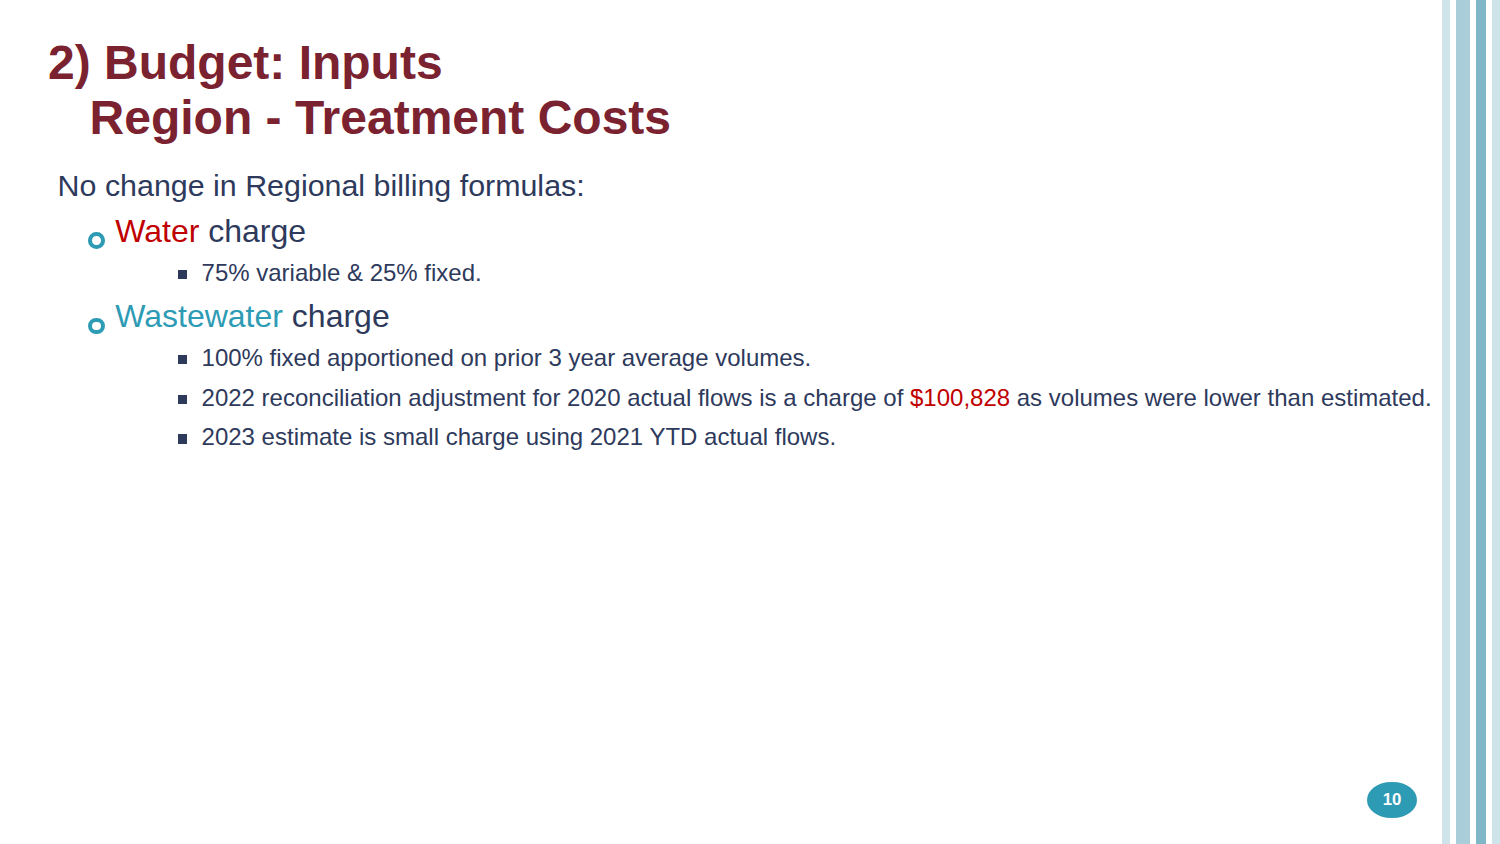2) Budget: InputsRegion - Treatment Costs
No change in Regional billing formulas:
Water charge
75% variable & 25% fixed.
Wastewater charge
100% fixed apportioned on prior 3 year average volumes.
2022 reconciliation adjustment for 2020 actual flows is a charge of $100,828 as volumes were lower than estimated.
2023 estimate is small charge using 2021 YTD actual flows.
10